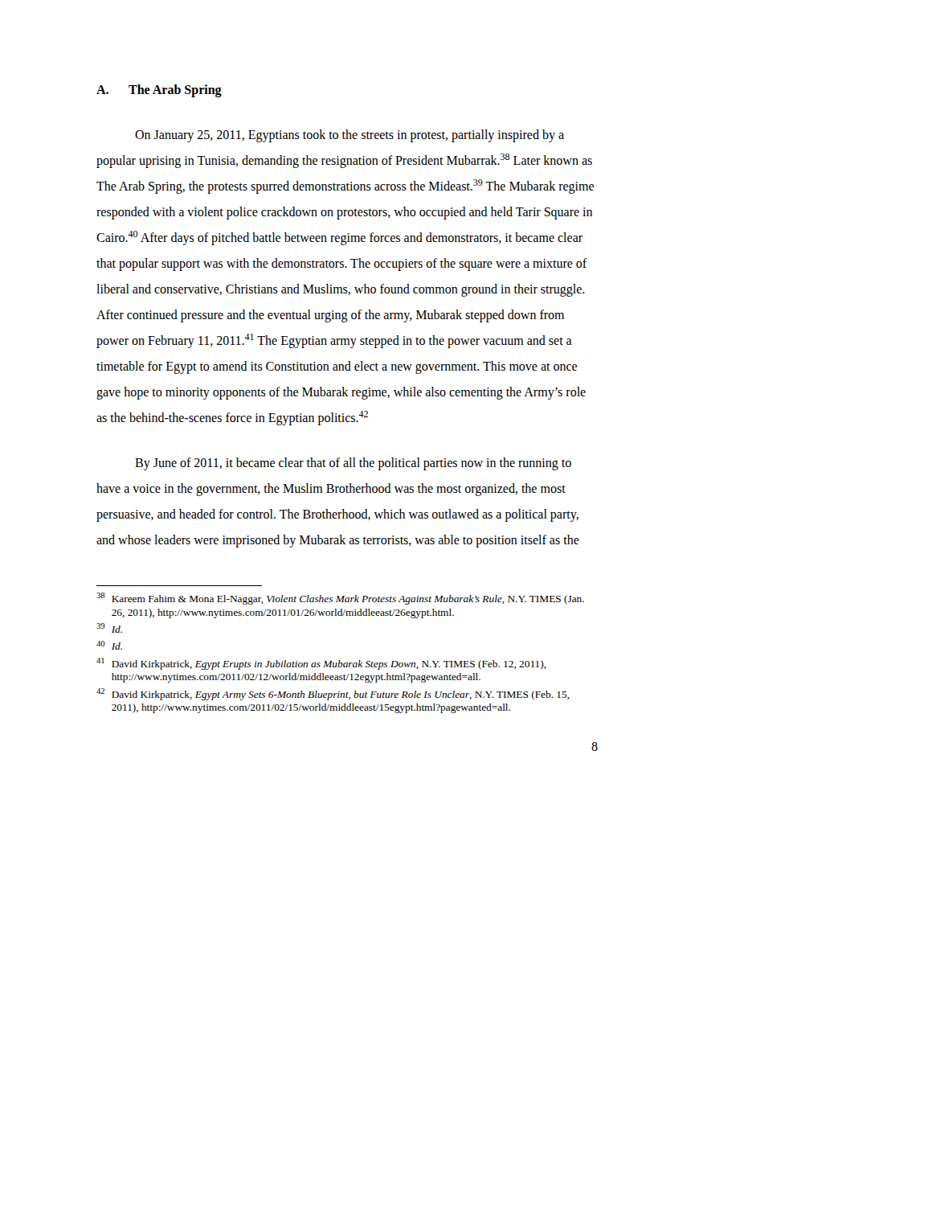A. The Arab Spring
On January 25, 2011, Egyptians took to the streets in protest, partially inspired by a popular uprising in Tunisia, demanding the resignation of President Mubarrak.38 Later known as The Arab Spring, the protests spurred demonstrations across the Mideast.39 The Mubarak regime responded with a violent police crackdown on protestors, who occupied and held Tarir Square in Cairo.40 After days of pitched battle between regime forces and demonstrators, it became clear that popular support was with the demonstrators. The occupiers of the square were a mixture of liberal and conservative, Christians and Muslims, who found common ground in their struggle. After continued pressure and the eventual urging of the army, Mubarak stepped down from power on February 11, 2011.41 The Egyptian army stepped in to the power vacuum and set a timetable for Egypt to amend its Constitution and elect a new government. This move at once gave hope to minority opponents of the Mubarak regime, while also cementing the Army’s role as the behind-the-scenes force in Egyptian politics.42
By June of 2011, it became clear that of all the political parties now in the running to have a voice in the government, the Muslim Brotherhood was the most organized, the most persuasive, and headed for control. The Brotherhood, which was outlawed as a political party, and whose leaders were imprisoned by Mubarak as terrorists, was able to position itself as the
38 Kareem Fahim & Mona El-Naggar, Violent Clashes Mark Protests Against Mubarak’s Rule, N.Y. TIMES (Jan. 26, 2011), http://www.nytimes.com/2011/01/26/world/middleeast/26egypt.html.
39 Id.
40 Id.
41 David Kirkpatrick, Egypt Erupts in Jubilation as Mubarak Steps Down, N.Y. TIMES (Feb. 12, 2011), http://www.nytimes.com/2011/02/12/world/middleeast/12egypt.html?pagewanted=all.
42 David Kirkpatrick, Egypt Army Sets 6-Month Blueprint, but Future Role Is Unclear, N.Y. TIMES (Feb. 15, 2011), http://www.nytimes.com/2011/02/15/world/middleeast/15egypt.html?pagewanted=all.
8